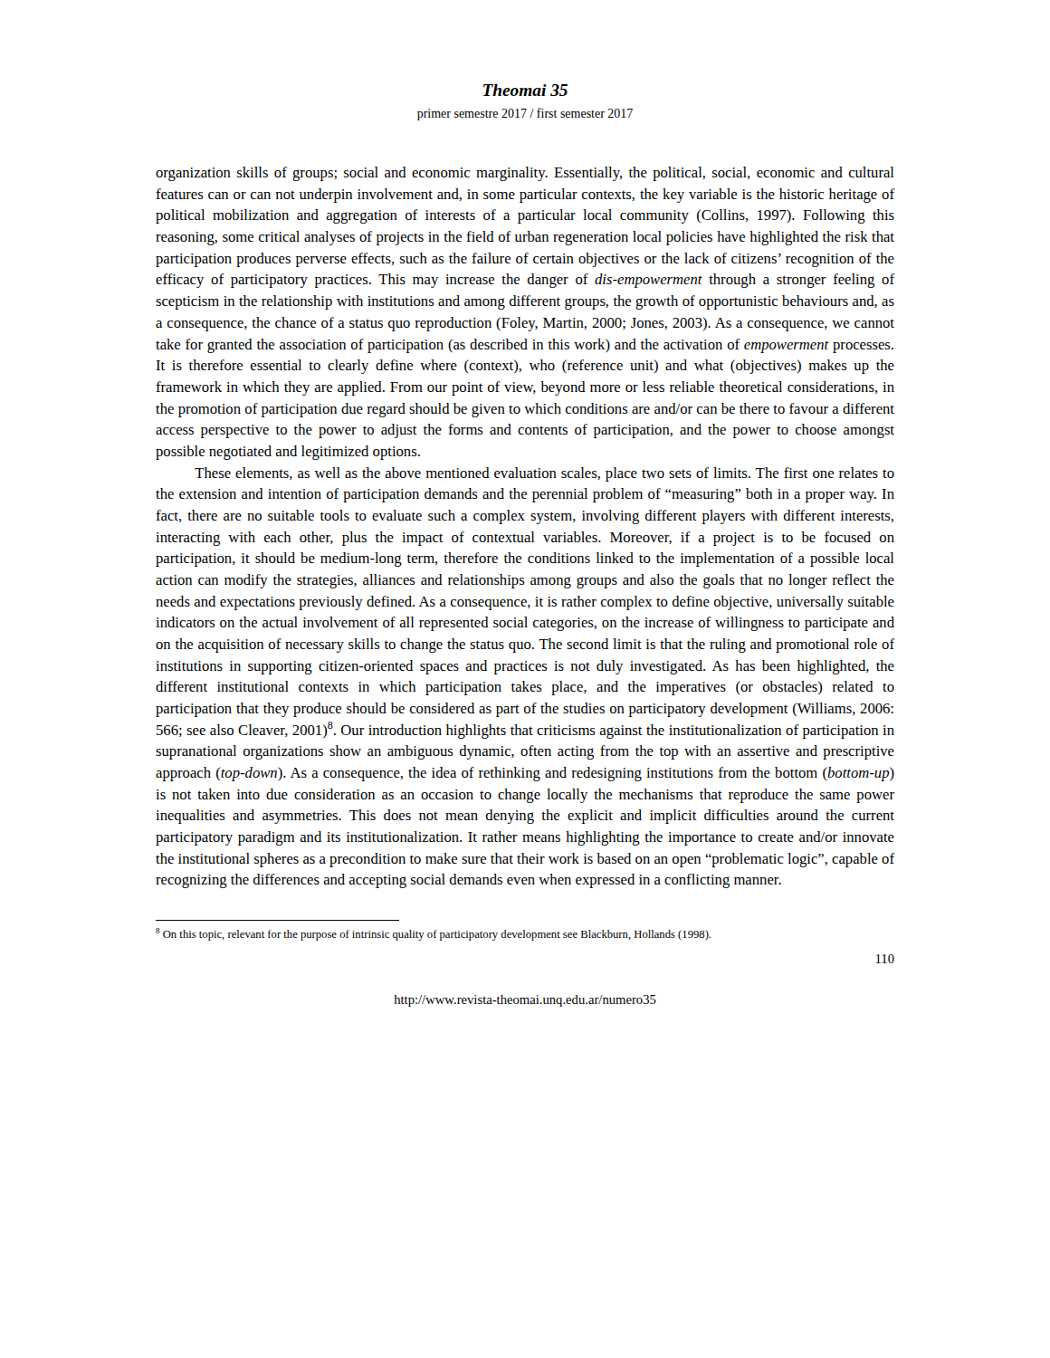Theomai 35
primer semestre 2017 / first semester 2017
organization skills of groups; social and economic marginality. Essentially, the political, social, economic and cultural features can or can not underpin involvement and, in some particular contexts, the key variable is the historic heritage of political mobilization and aggregation of interests of a particular local community (Collins, 1997). Following this reasoning, some critical analyses of projects in the field of urban regeneration local policies have highlighted the risk that participation produces perverse effects, such as the failure of certain objectives or the lack of citizens’ recognition of the efficacy of participatory practices. This may increase the danger of dis-empowerment through a stronger feeling of scepticism in the relationship with institutions and among different groups, the growth of opportunistic behaviours and, as a consequence, the chance of a status quo reproduction (Foley, Martin, 2000; Jones, 2003). As a consequence, we cannot take for granted the association of participation (as described in this work) and the activation of empowerment processes. It is therefore essential to clearly define where (context), who (reference unit) and what (objectives) makes up the framework in which they are applied. From our point of view, beyond more or less reliable theoretical considerations, in the promotion of participation due regard should be given to which conditions are and/or can be there to favour a different access perspective to the power to adjust the forms and contents of participation, and the power to choose amongst possible negotiated and legitimized options.
These elements, as well as the above mentioned evaluation scales, place two sets of limits. The first one relates to the extension and intention of participation demands and the perennial problem of “measuring” both in a proper way. In fact, there are no suitable tools to evaluate such a complex system, involving different players with different interests, interacting with each other, plus the impact of contextual variables. Moreover, if a project is to be focused on participation, it should be medium-long term, therefore the conditions linked to the implementation of a possible local action can modify the strategies, alliances and relationships among groups and also the goals that no longer reflect the needs and expectations previously defined. As a consequence, it is rather complex to define objective, universally suitable indicators on the actual involvement of all represented social categories, on the increase of willingness to participate and on the acquisition of necessary skills to change the status quo. The second limit is that the ruling and promotional role of institutions in supporting citizen-oriented spaces and practices is not duly investigated. As has been highlighted, the different institutional contexts in which participation takes place, and the imperatives (or obstacles) related to participation that they produce should be considered as part of the studies on participatory development (Williams, 2006: 566; see also Cleaver, 2001)8. Our introduction highlights that criticisms against the institutionalization of participation in supranational organizations show an ambiguous dynamic, often acting from the top with an assertive and prescriptive approach (top-down). As a consequence, the idea of rethinking and redesigning institutions from the bottom (bottom-up) is not taken into due consideration as an occasion to change locally the mechanisms that reproduce the same power inequalities and asymmetries. This does not mean denying the explicit and implicit difficulties around the current participatory paradigm and its institutionalization. It rather means highlighting the importance to create and/or innovate the institutional spheres as a precondition to make sure that their work is based on an open “problematic logic”, capable of recognizing the differences and accepting social demands even when expressed in a conflicting manner.
8 On this topic, relevant for the purpose of intrinsic quality of participatory development see Blackburn, Hollands (1998).
110
http://www.revista-theomai.unq.edu.ar/numero35